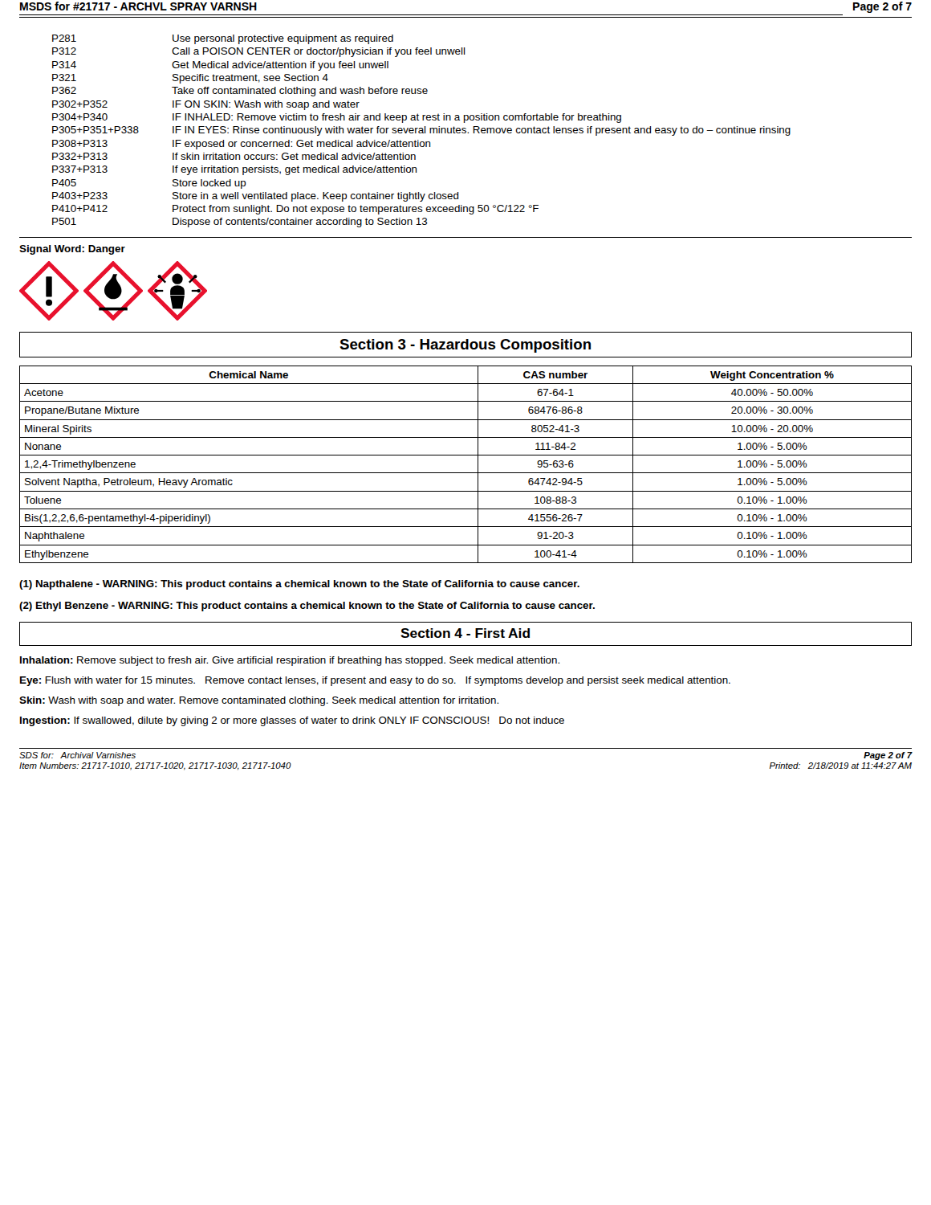MSDS for #21717 - ARCHVL SPRAY VARNSH
Page 2 of 7
| P281 | Use personal protective equipment as required |
| P312 | Call a POISON CENTER or doctor/physician if you feel unwell |
| P314 | Get Medical advice/attention if you feel unwell |
| P321 | Specific treatment, see Section 4 |
| P362 | Take off contaminated clothing and wash before reuse |
| P302+P352 | IF ON SKIN: Wash with soap and water |
| P304+P340 | IF INHALED: Remove victim to fresh air and keep at rest in a position comfortable for breathing |
| P305+P351+P338 | IF IN EYES: Rinse continuously with water for several minutes. Remove contact lenses if present and easy to do – continue rinsing |
| P308+P313 | IF exposed or concerned: Get medical advice/attention |
| P332+P313 | If skin irritation occurs: Get medical advice/attention |
| P337+P313 | If eye irritation persists, get medical advice/attention |
| P405 | Store locked up |
| P403+P233 | Store in a well ventilated place. Keep container tightly closed |
| P410+P412 | Protect from sunlight. Do not expose to temperatures exceeding 50 °C/122 °F |
| P501 | Dispose of contents/container according to Section 13 |
Signal Word: Danger
Section 3 - Hazardous Composition
| Chemical Name | CAS number | Weight Concentration % |
| --- | --- | --- |
| Acetone | 67-64-1 | 40.00% - 50.00% |
| Propane/Butane Mixture | 68476-86-8 | 20.00% - 30.00% |
| Mineral Spirits | 8052-41-3 | 10.00% - 20.00% |
| Nonane | 111-84-2 | 1.00% - 5.00% |
| 1,2,4-Trimethylbenzene | 95-63-6 | 1.00% - 5.00% |
| Solvent Naptha, Petroleum, Heavy Aromatic | 64742-94-5 | 1.00% - 5.00% |
| Toluene | 108-88-3 | 0.10% - 1.00% |
| Bis(1,2,2,6,6-pentamethyl-4-piperidinyl) | 41556-26-7 | 0.10% - 1.00% |
| Naphthalene | 91-20-3 | 0.10% - 1.00% |
| Ethylbenzene | 100-41-4 | 0.10% - 1.00% |
(1) Napthalene - WARNING: This product contains a chemical known to the State of California to cause cancer.
(2) Ethyl Benzene - WARNING: This product contains a chemical known to the State of California to cause cancer.
Section 4 - First Aid
Inhalation: Remove subject to fresh air. Give artificial respiration if breathing has stopped. Seek medical attention.
Eye: Flush with water for 15 minutes. Remove contact lenses, if present and easy to do so. If symptoms develop and persist seek medical attention.
Skin: Wash with soap and water. Remove contaminated clothing. Seek medical attention for irritation.
Ingestion: If swallowed, dilute by giving 2 or more glasses of water to drink ONLY IF CONSCIOUS! Do not induce
SDS for: Archival Varnishes
Item Numbers: 21717-1010, 21717-1020, 21717-1030, 21717-1040
Page 2 of 7
Printed: 2/18/2019 at 11:44:27 AM